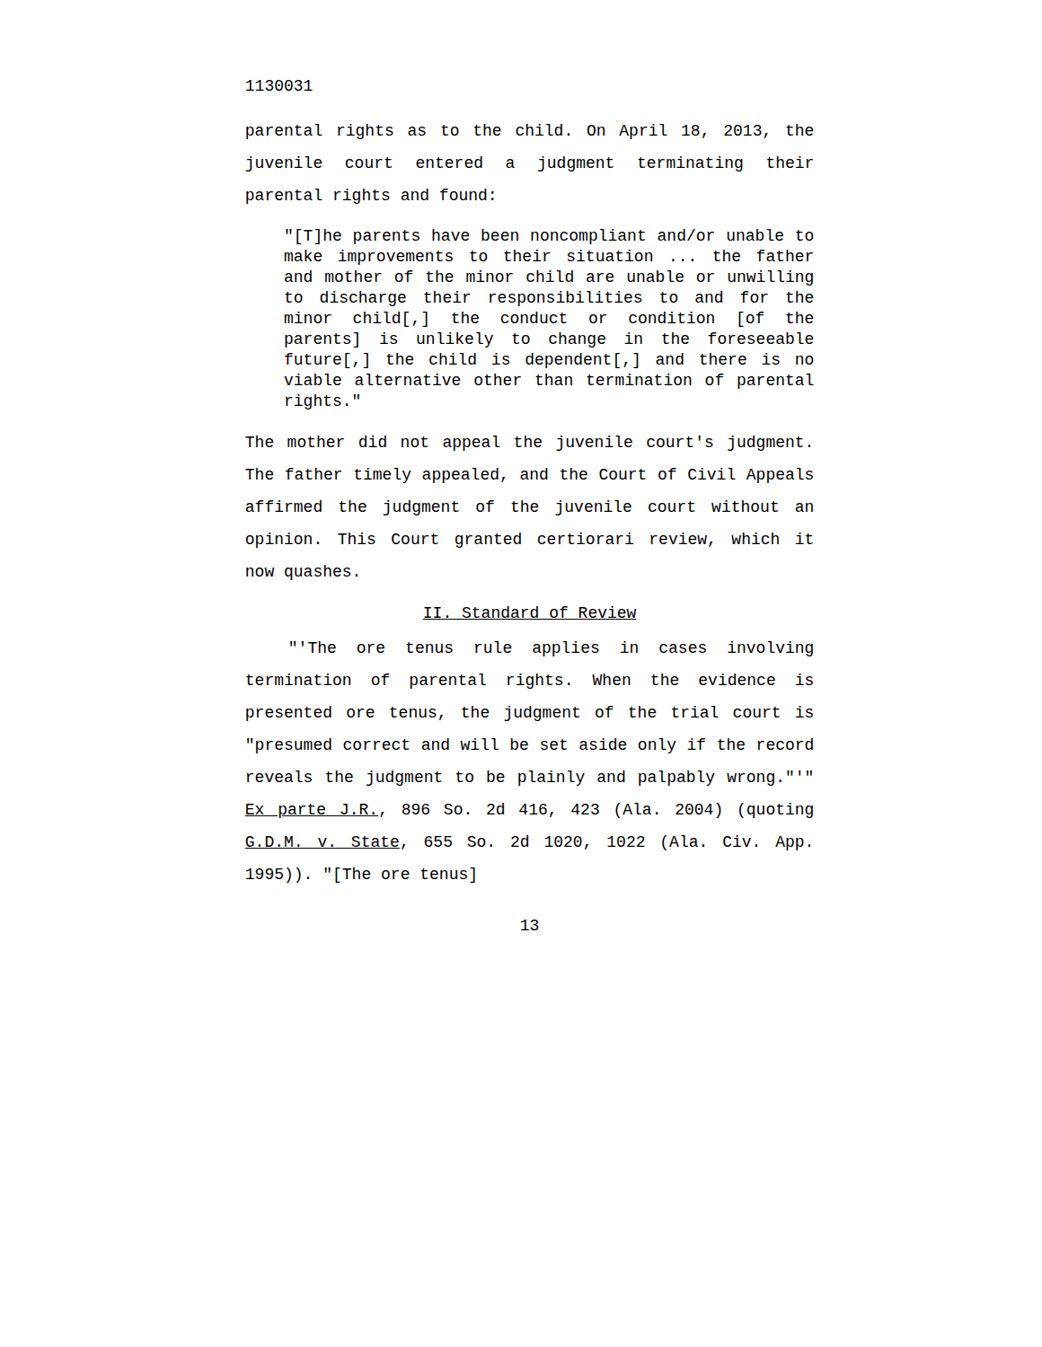1130031
parental rights as to the child. On April 18, 2013, the juvenile court entered a judgment terminating their parental rights and found:
"[T]he parents have been noncompliant and/or unable to make improvements to their situation ... the father and mother of the minor child are unable or unwilling to discharge their responsibilities to and for the minor child[,] the conduct or condition [of the parents] is unlikely to change in the foreseeable future[,] the child is dependent[,] and there is no viable alternative other than termination of parental rights."
The mother did not appeal the juvenile court's judgment. The father timely appealed, and the Court of Civil Appeals affirmed the judgment of the juvenile court without an opinion. This Court granted certiorari review, which it now quashes.
II. Standard of Review
"'The ore tenus rule applies in cases involving termination of parental rights. When the evidence is presented ore tenus, the judgment of the trial court is "presumed correct and will be set aside only if the record reveals the judgment to be plainly and palpably wrong."'" Ex parte J.R., 896 So. 2d 416, 423 (Ala. 2004) (quoting G.D.M. v. State, 655 So. 2d 1020, 1022 (Ala. Civ. App. 1995)). "[The ore tenus]
13